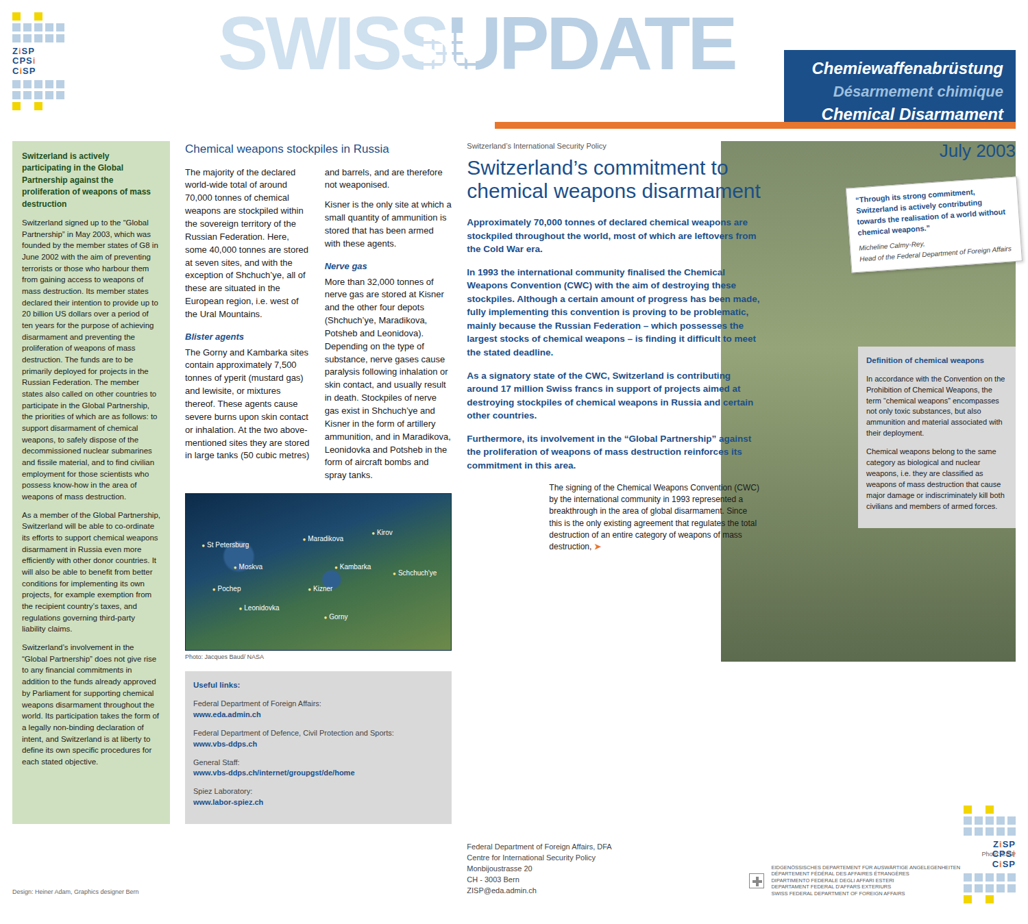Zi SP
CPSi
Ci SP
SWISSUPDATE
Chemiewaffenabrüstung
Désarmement chimique
Chemical Disarmament
Switzerland is actively participating in the Global Partnership against the proliferation of weapons of mass destruction
Switzerland signed up to the “Global Partnership” in May 2003, which was founded by the member states of G8 in June 2002 with the aim of preventing terrorists or those who harbour them from gaining access to weapons of mass destruction. Its member states declared their intention to provide up to 20 billion US dollars over a period of ten years for the purpose of achieving disarmament and preventing the proliferation of weapons of mass destruction. The funds are to be primarily deployed for projects in the Russian Federation. The member states also called on other countries to participate in the Global Partnership, the priorities of which are as follows: to support disarmament of chemical weapons, to safely dispose of the decommissioned nuclear submarines and fissile material, and to find civilian employment for those scientists who possess know-how in the area of weapons of mass destruction.
As a member of the Global Partnership, Switzerland will be able to co-ordinate its efforts to support chemical weapons disarmament in Russia even more efficiently with other donor countries. It will also be able to benefit from better conditions for implementing its own projects, for example exemption from the recipient country’s taxes, and regulations governing third-party liability claims.
Switzerland’s involvement in the “Global Partnership” does not give rise to any financial commitments in addition to the funds already approved by Parliament for supporting chemical weapons disarmament throughout the world. Its participation takes the form of a legally non-binding declaration of intent, and Switzerland is at liberty to define its own specific procedures for each stated objective.
Chemical weapons stockpiles in Russia
The majority of the declared world-wide total of around 70,000 tonnes of chemical weapons are stockpiled within the sovereign territory of the Russian Federation. Here, some 40,000 tonnes are stored at seven sites, and with the exception of Shchuch’ye, all of these are situated in the European region, i.e. west of the Ural Mountains.
Blister agents
The Gorny and Kambarka sites contain approximately 7,500 tonnes of yperit (mustard gas) and lewisite, or mixtures thereof. These agents cause severe burns upon skin contact or inhalation. At the two above-mentioned sites they are stored in large tanks (50 cubic metres) and barrels, and are therefore not weaponised.
Kisner is the only site at which a small quantity of ammunition is stored that has been armed with these agents.
Nerve gas
More than 32,000 tonnes of nerve gas are stored at Kisner and the other four depots (Shchuch’ye, Maradikova, Potsheb and Leonidova). Depending on the type of substance, nerve gases cause paralysis following inhalation or skin contact, and usually result in death. Stockpiles of nerve gas exist in Shchuch’ye and Kisner in the form of artillery ammunition, and in Maradikova, Leonidovka and Potsheb in the form of aircraft bombs and spray tanks.
St Petersburg Maradikova Kirov Moskva Kambarka Schchuch'ye Pochep Kizner Leonidovka Gorny
Photo: Jacques Baud/ NASA
Useful links:
Federal Department of Foreign Affairs:
www.eda.admin.ch
Federal Department of Defence, Civil Protection and Sports:
www.vbs-ddps.ch
General Staff:
www.vbs-ddps.ch/internet/groupgst/de/home
Spiez Laboratory:
www.labor-spiez.ch
July 2003
Switzerland’s International Security Policy
Switzerland’s commitment to
chemical weapons disarmament
“Through its strong commitment, Switzerland is actively contributing towards the realisation of a world without chemical weapons.” Micheline Calmy-Rey,
Head of the Federal Department of Foreign Affairs
Approximately 70,000 tonnes of declared chemical weapons are stockpiled throughout the world, most of which are leftovers from the Cold War era.
In 1993 the international community finalised the Chemical Weapons Convention (CWC) with the aim of destroying these stockpiles. Although a certain amount of progress has been made, fully implementing this convention is proving to be problematic, mainly because the Russian Federation – which possesses the largest stocks of chemical weapons – is finding it difficult to meet the stated deadline.
As a signatory state of the CWC, Switzerland is contributing around 17 million Swiss francs in support of projects aimed at destroying stockpiles of chemical weapons in Russia and certain other countries.
Furthermore, its involvement in the “Global Partnership” against the proliferation of weapons of mass destruction reinforces its commitment in this area.
The signing of the Chemical Weapons Convention (CWC) by the international community in 1993 represented a breakthrough in the area of global disarmament. Since this is the only existing agreement that regulates the total destruction of an entire category of weapons of mass destruction, ➤
Definition of chemical weapons
In accordance with the Convention on the Prohibition of Chemical Weapons, the term “chemical weapons” encompasses not only toxic substances, but also ammunition and material associated with their deployment.
Chemical weapons belong to the same category as biological and nuclear weapons, i.e. they are classified as weapons of mass destruction that cause major damage or indiscriminately kill both civilians and members of armed forces.
Design: Heiner Adam, Graphics designer Bern
Federal Department of Foreign Affairs, DFA
Centre for International Security Policy
Monbijoustrasse 20
CH - 3003 Bern
ZISP@eda.admin.ch
Photo: CISP
EIDGENÖSSISCHES DEPARTEMENT FÜR AUSWÄRTIGE ANGELEGENHEITEN
DÉPARTEMENT FÉDÉRAL DES AFFAIRES ÉTRANGÈRES
DIPARTIMENTO FEDERALE DEGLI AFFARI ESTERI
DEPARTAMENT FEDERAL D'AFFARS EXTERIURS
SWISS FEDERAL DEPARTMENT OF FOREIGN AFFAIRS
Zi SP
CPSi
Ci SP